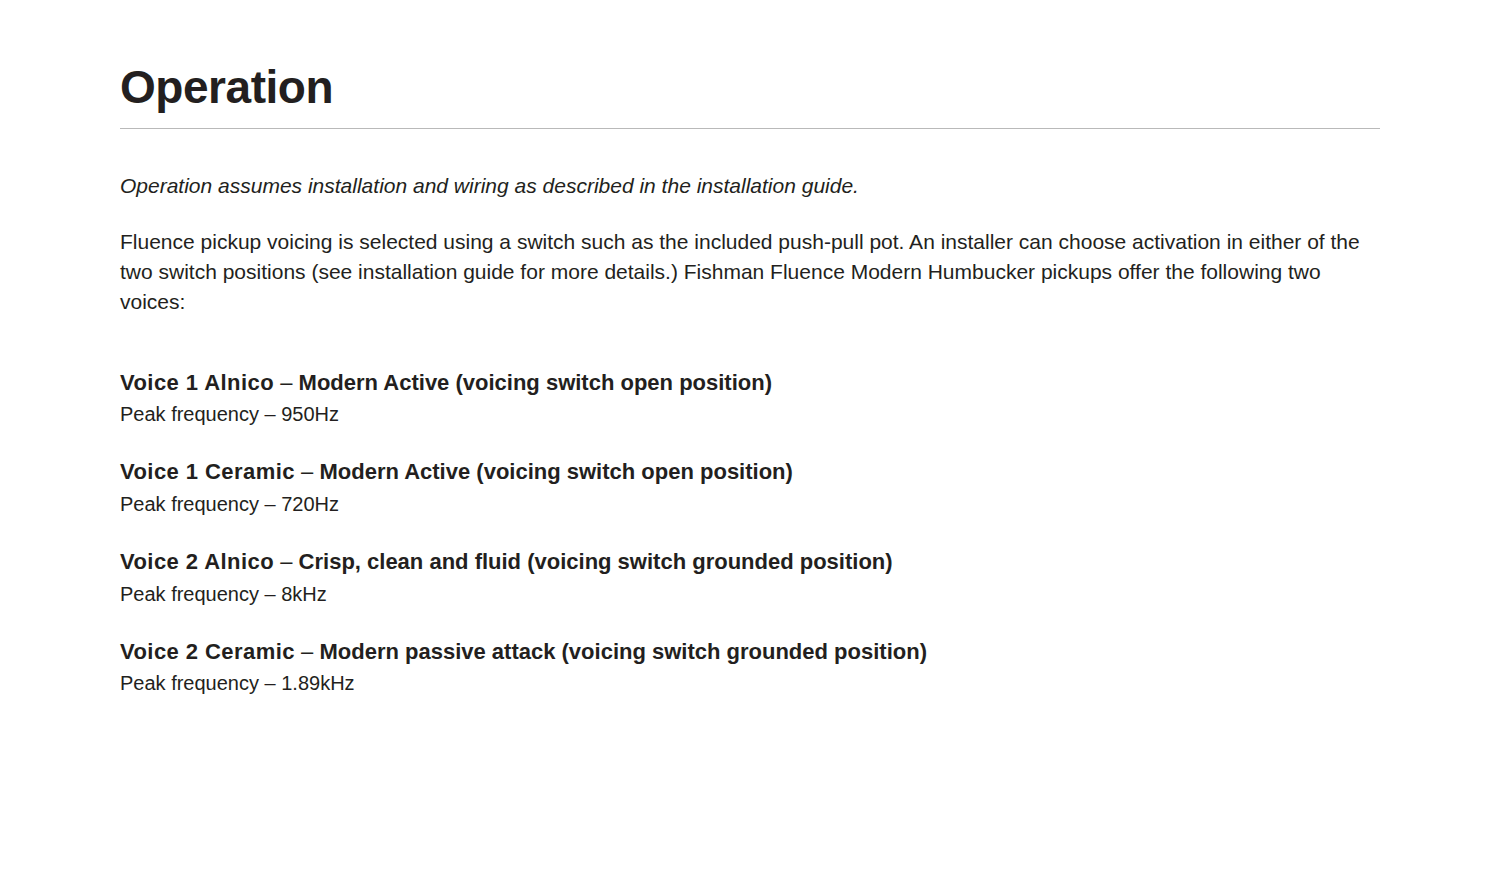Operation
Operation assumes installation and wiring as described in the installation guide.
Fluence pickup voicing is selected using a switch such as the included push-pull pot. An installer can choose activation in either of the two switch positions (see installation guide for more details.) Fishman Fluence Modern Humbucker pickups offer the following two voices:
Voice 1 Alnico – Modern Active (voicing switch open position)
Peak frequency – 950Hz
Voice 1 Ceramic – Modern Active (voicing switch open position)
Peak frequency – 720Hz
Voice 2 Alnico – Crisp, clean and fluid (voicing switch grounded position)
Peak frequency – 8kHz
Voice 2 Ceramic – Modern passive attack (voicing switch grounded position)
Peak frequency – 1.89kHz